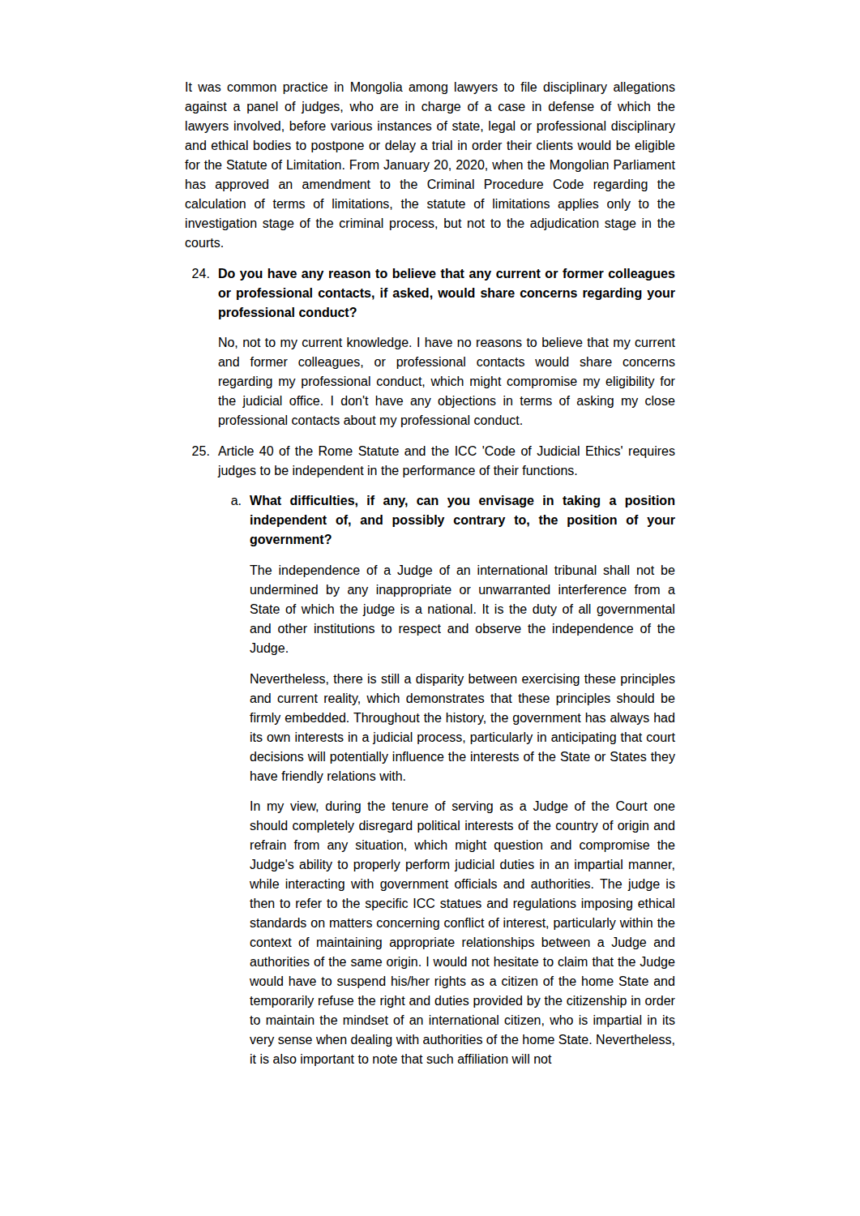It was common practice in Mongolia among lawyers to file disciplinary allegations against a panel of judges, who are in charge of a case in defense of which the lawyers involved, before various instances of state, legal or professional disciplinary and ethical bodies to postpone or delay a trial in order their clients would be eligible for the Statute of Limitation. From January 20, 2020, when the Mongolian Parliament has approved an amendment to the Criminal Procedure Code regarding the calculation of terms of limitations, the statute of limitations applies only to the investigation stage of the criminal process, but not to the adjudication stage in the courts.
Do you have any reason to believe that any current or former colleagues or professional contacts, if asked, would share concerns regarding your professional conduct?
No, not to my current knowledge. I have no reasons to believe that my current and former colleagues, or professional contacts would share concerns regarding my professional conduct, which might compromise my eligibility for the judicial office. I don't have any objections in terms of asking my close professional contacts about my professional conduct.
Article 40 of the Rome Statute and the ICC 'Code of Judicial Ethics' requires judges to be independent in the performance of their functions.
What difficulties, if any, can you envisage in taking a position independent of, and possibly contrary to, the position of your government?
The independence of a Judge of an international tribunal shall not be undermined by any inappropriate or unwarranted interference from a State of which the judge is a national. It is the duty of all governmental and other institutions to respect and observe the independence of the Judge.
Nevertheless, there is still a disparity between exercising these principles and current reality, which demonstrates that these principles should be firmly embedded. Throughout the history, the government has always had its own interests in a judicial process, particularly in anticipating that court decisions will potentially influence the interests of the State or States they have friendly relations with.
In my view, during the tenure of serving as a Judge of the Court one should completely disregard political interests of the country of origin and refrain from any situation, which might question and compromise the Judge's ability to properly perform judicial duties in an impartial manner, while interacting with government officials and authorities. The judge is then to refer to the specific ICC statues and regulations imposing ethical standards on matters concerning conflict of interest, particularly within the context of maintaining appropriate relationships between a Judge and authorities of the same origin. I would not hesitate to claim that the Judge would have to suspend his/her rights as a citizen of the home State and temporarily refuse the right and duties provided by the citizenship in order to maintain the mindset of an international citizen, who is impartial in its very sense when dealing with authorities of the home State. Nevertheless, it is also important to note that such affiliation will not